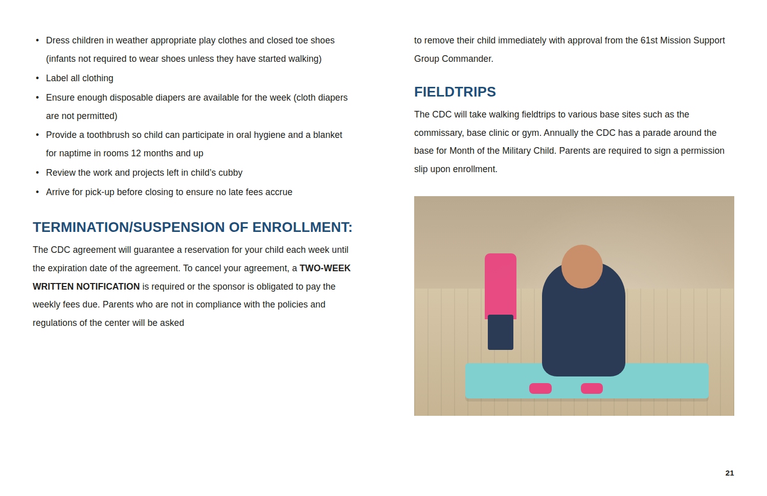Dress children in weather appropriate play clothes and closed toe shoes (infants not required to wear shoes unless they have started walking)
Label all clothing
Ensure enough disposable diapers are available for the week (cloth diapers are not permitted)
Provide a toothbrush so child can participate in oral hygiene and a blanket for naptime in rooms 12 months and up
Review the work and projects left in child’s cubby
Arrive for pick-up before closing to ensure no late fees accrue
Termination/Suspension of Enrollment:
The CDC agreement will guarantee a reservation for your child each week until the expiration date of the agreement. To cancel your agreement, a TWO-WEEK WRITTEN NOTIFICATION is required or the sponsor is obligated to pay the weekly fees due. Parents who are not in compliance with the policies and regulations of the center will be asked
to remove their child immediately with approval from the 61st Mission Support Group Commander.
Fieldtrips
The CDC will take walking fieldtrips to various base sites such as the commissary, base clinic or gym. Annually the CDC has a parade around the base for Month of the Military Child. Parents are required to sign a permission slip upon enrollment.
21